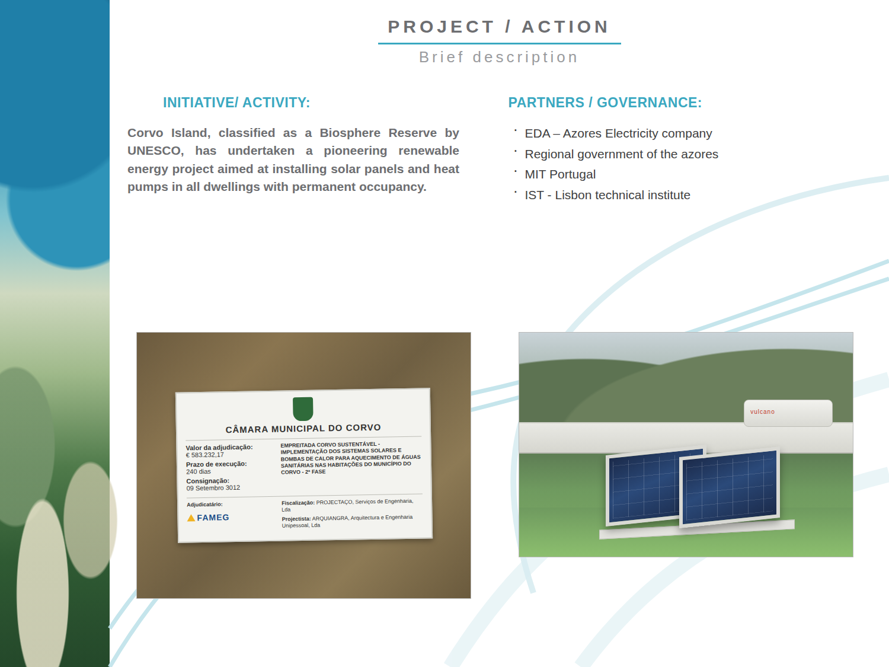PROJECT / ACTION
Brief description
INITIATIVE/ ACTIVITY:
Corvo Island, classified as a Biosphere Reserve by UNESCO, has undertaken a pioneering renewable energy project aimed at installing solar panels and heat pumps in all dwellings with permanent occupancy.
PARTNERS / GOVERNANCE:
EDA – Azores Electricity company
Regional government of the azores
MIT Portugal
IST - Lisbon technical institute
CÂMARA MUNICIPAL DO CORVO
Valor da adjudicação:
€ 583.232,17
Prazo de execução:
240 dias
Consignação:
09 Setembro 3012
EMPREITADA CORVO SUSTENTÁVEL - IMPLEMENTAÇÃO DOS SISTEMAS SOLARES E BOMBAS DE CALOR PARA AQUECIMENTO DE ÁGUAS SANITÁRIAS NAS HABITAÇÕES DO MUNICÍPIO DO CORVO - 2ª FASE
Adjudicatário:
FAMEG
Fiscalização: PROJECTAÇO, Serviços de Engenharia, Lda
Projectista: ARQUIANGRA, Arquitectura e Engenharia Unipessoal, Lda